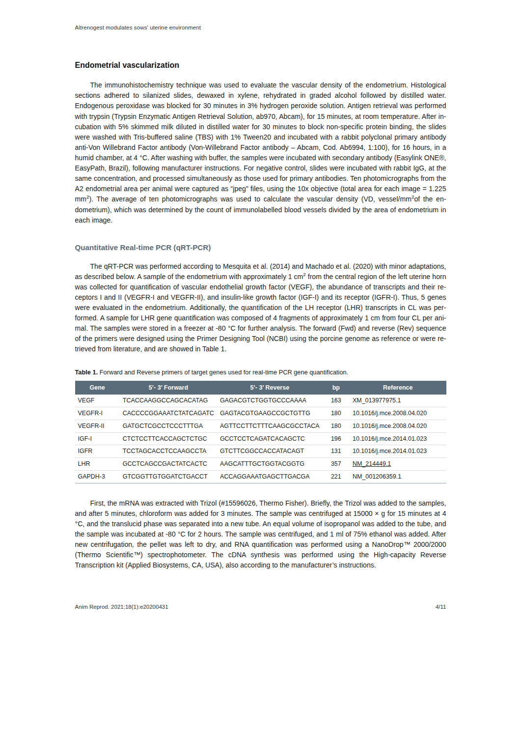Altrenogest modulates sows' uterine environment
Endometrial vascularization
The immunohistochemistry technique was used to evaluate the vascular density of the endometrium. Histological sections adhered to silanized slides, dewaxed in xylene, rehydrated in graded alcohol followed by distilled water. Endogenous peroxidase was blocked for 30 minutes in 3% hydrogen peroxide solution. Antigen retrieval was performed with trypsin (Trypsin Enzymatic Antigen Retrieval Solution, ab970, Abcam), for 15 minutes, at room temperature. After incubation with 5% skimmed milk diluted in distilled water for 30 minutes to block non-specific protein binding, the slides were washed with Tris-buffered saline (TBS) with 1% Tween20 and incubated with a rabbit polyclonal primary antibody anti-Von Willebrand Factor antibody (Von-Willebrand Factor antibody – Abcam, Cod. Ab6994, 1:100), for 16 hours, in a humid chamber, at 4 °C. After washing with buffer, the samples were incubated with secondary antibody (Easylink ONE®, EasyPath, Brazil), following manufacturer instructions. For negative control, slides were incubated with rabbit IgG, at the same concentration, and processed simultaneously as those used for primary antibodies. Ten photomicrographs from the A2 endometrial area per animal were captured as “jpeg” files, using the 10x objective (total area for each image = 1.225 mm2). The average of ten photomicrographs was used to calculate the vascular density (VD, vessel/mm2of the endometrium), which was determined by the count of immunolabelled blood vessels divided by the area of endometrium in each image.
Quantitative Real-time PCR (qRT-PCR)
The qRT-PCR was performed according to Mesquita et al. (2014) and Machado et al. (2020) with minor adaptations, as described below. A sample of the endometrium with approximately 1 cm2 from the central region of the left uterine horn was collected for quantification of vascular endothelial growth factor (VEGF), the abundance of transcripts and their receptors I and II (VEGFR-I and VEGFR-II), and insulin-like growth factor (IGF-I) and its receptor (IGFR-I). Thus, 5 genes were evaluated in the endometrium. Additionally, the quantification of the LH receptor (LHR) transcripts in CL was performed. A sample for LHR gene quantification was composed of 4 fragments of approximately 1 cm from four CL per animal. The samples were stored in a freezer at -80 °C for further analysis. The forward (Fwd) and reverse (Rev) sequence of the primers were designed using the Primer Designing Tool (NCBI) using the porcine genome as reference or were retrieved from literature, and are showed in Table 1.
Table 1. Forward and Reverse primers of target genes used for real-time PCR gene quantification.
| Gene | 5’- 3’ Forward | 5’- 3’ Reverse | bp | Reference |
| --- | --- | --- | --- | --- |
| VEGF | TCACCAAGGCCAGCACATAG | GAGACGTCTGGTGCCCAAAA | 163 | XM_013977975.1 |
| VEGFR-I | CACCCCGGAAATCTATCAGATC | GAGTACGTGAAGCCGCTGTTG | 180 | 10.1016/j.mce.2008.04.020 |
| VEGFR-II | GATGCTCGCCTCCCTTTGA | AGTTCCTTCTTTCAAGCGCCTACA | 180 | 10.1016/j.mce.2008.04.020 |
| IGF-I | CTCTCCTTCACCAGCTCTGC | GCCTCCTCAGATCACAGCTC | 196 | 10.1016/j.mce.2014.01.023 |
| IGFR | TCCTAGCACCTCCAAGCCTA | GTCTTCGGCCACCATACAGT | 131 | 10.1016/j.mce.2014.01.023 |
| LHR | GCCTCAGCCGACTATCACTC | AAGCATTTGCTGGTACGGTG | 357 | NM_214449.1 |
| GAPDH-3 | GTCGGTTGTGGATCTGACCT | ACCAGGAAATGAGCTTGACGA | 221 | NM_001206359.1 |
First, the mRNA was extracted with Trizol (#15596026, Thermo Fisher). Briefly, the Trizol was added to the samples, and after 5 minutes, chloroform was added for 3 minutes. The sample was centrifuged at 15000 × g for 15 minutes at 4 °C, and the translucid phase was separated into a new tube. An equal volume of isopropanol was added to the tube, and the sample was incubated at -80 °C for 2 hours. The sample was centrifuged, and 1 ml of 75% ethanol was added. After new centrifugation, the pellet was left to dry, and RNA quantification was performed using a NanoDrop™ 2000/2000 (Thermo Scientific™) spectrophotometer. The cDNA synthesis was performed using the High-capacity Reverse Transcription kit (Applied Biosystems, CA, USA), also according to the manufacturer’s instructions.
Anim Reprod. 2021;18(1):e20200431 4/11